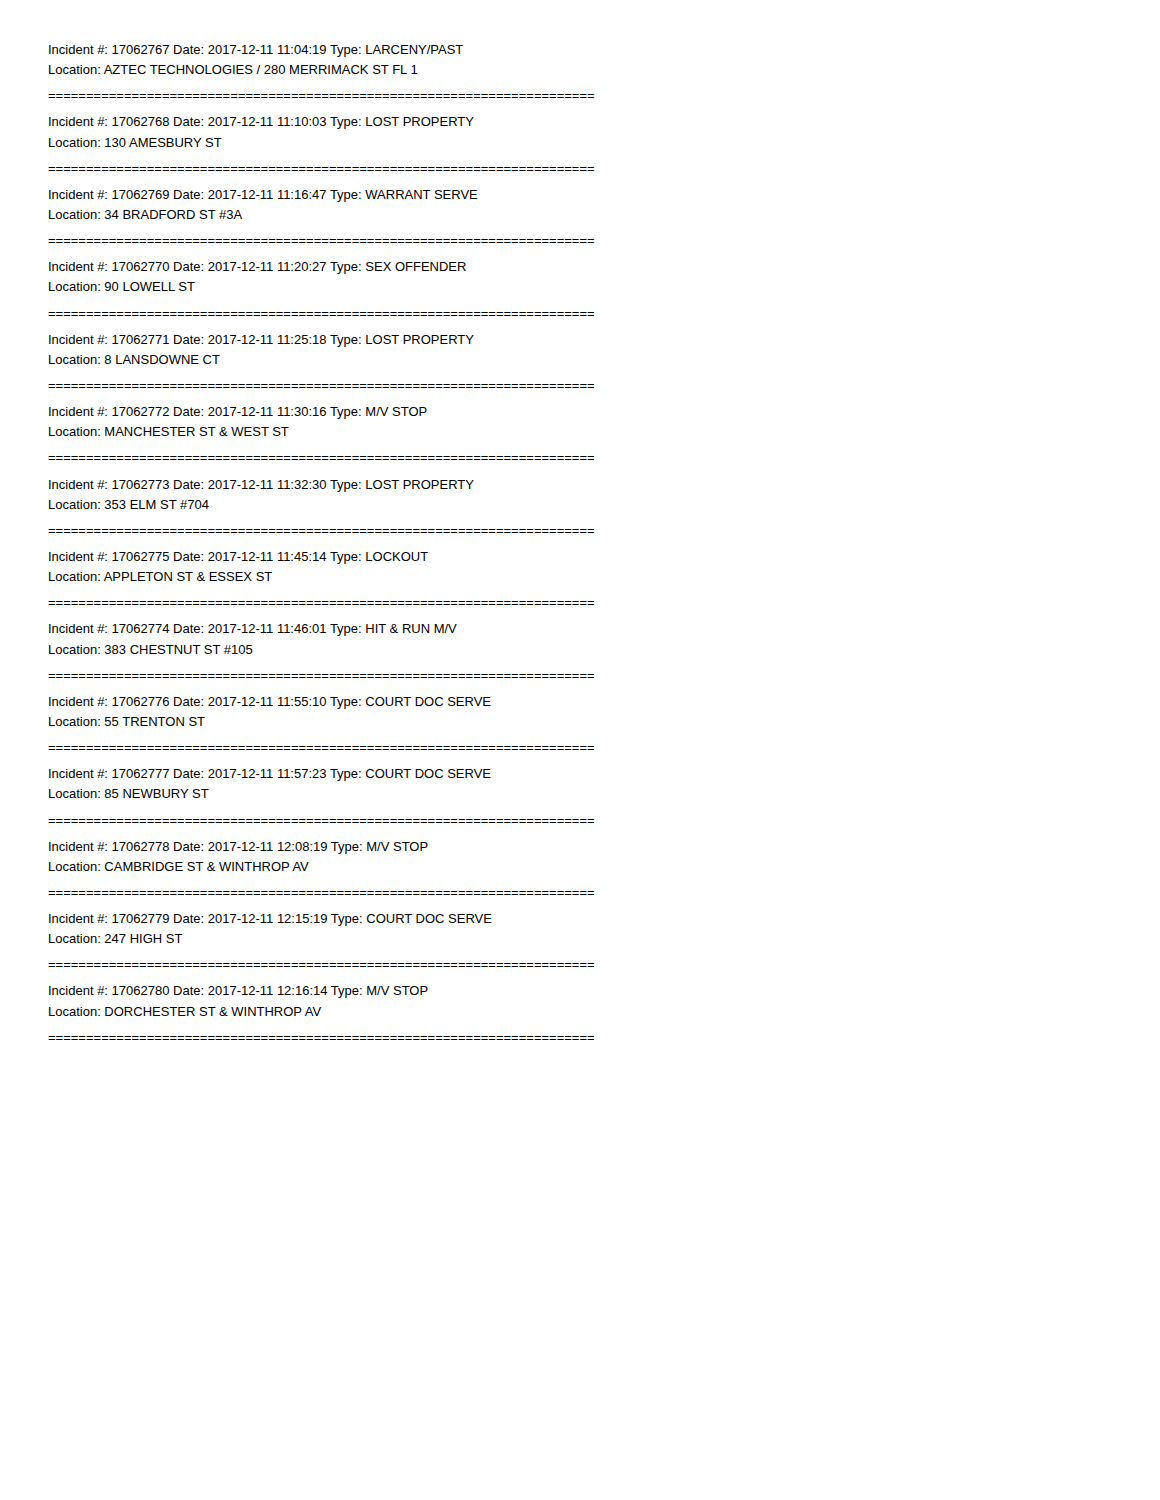Incident #: 17062767 Date: 2017-12-11 11:04:19 Type: LARCENY/PAST
Location: AZTEC TECHNOLOGIES / 280 MERRIMACK ST FL 1
========================================================================
Incident #: 17062768 Date: 2017-12-11 11:10:03 Type: LOST PROPERTY
Location: 130 AMESBURY ST
========================================================================
Incident #: 17062769 Date: 2017-12-11 11:16:47 Type: WARRANT SERVE
Location: 34 BRADFORD ST #3A
========================================================================
Incident #: 17062770 Date: 2017-12-11 11:20:27 Type: SEX OFFENDER
Location: 90 LOWELL ST
========================================================================
Incident #: 17062771 Date: 2017-12-11 11:25:18 Type: LOST PROPERTY
Location: 8 LANSDOWNE CT
========================================================================
Incident #: 17062772 Date: 2017-12-11 11:30:16 Type: M/V STOP
Location: MANCHESTER ST & WEST ST
========================================================================
Incident #: 17062773 Date: 2017-12-11 11:32:30 Type: LOST PROPERTY
Location: 353 ELM ST #704
========================================================================
Incident #: 17062775 Date: 2017-12-11 11:45:14 Type: LOCKOUT
Location: APPLETON ST & ESSEX ST
========================================================================
Incident #: 17062774 Date: 2017-12-11 11:46:01 Type: HIT & RUN M/V
Location: 383 CHESTNUT ST #105
========================================================================
Incident #: 17062776 Date: 2017-12-11 11:55:10 Type: COURT DOC SERVE
Location: 55 TRENTON ST
========================================================================
Incident #: 17062777 Date: 2017-12-11 11:57:23 Type: COURT DOC SERVE
Location: 85 NEWBURY ST
========================================================================
Incident #: 17062778 Date: 2017-12-11 12:08:19 Type: M/V STOP
Location: CAMBRIDGE ST & WINTHROP AV
========================================================================
Incident #: 17062779 Date: 2017-12-11 12:15:19 Type: COURT DOC SERVE
Location: 247 HIGH ST
========================================================================
Incident #: 17062780 Date: 2017-12-11 12:16:14 Type: M/V STOP
Location: DORCHESTER ST & WINTHROP AV
========================================================================